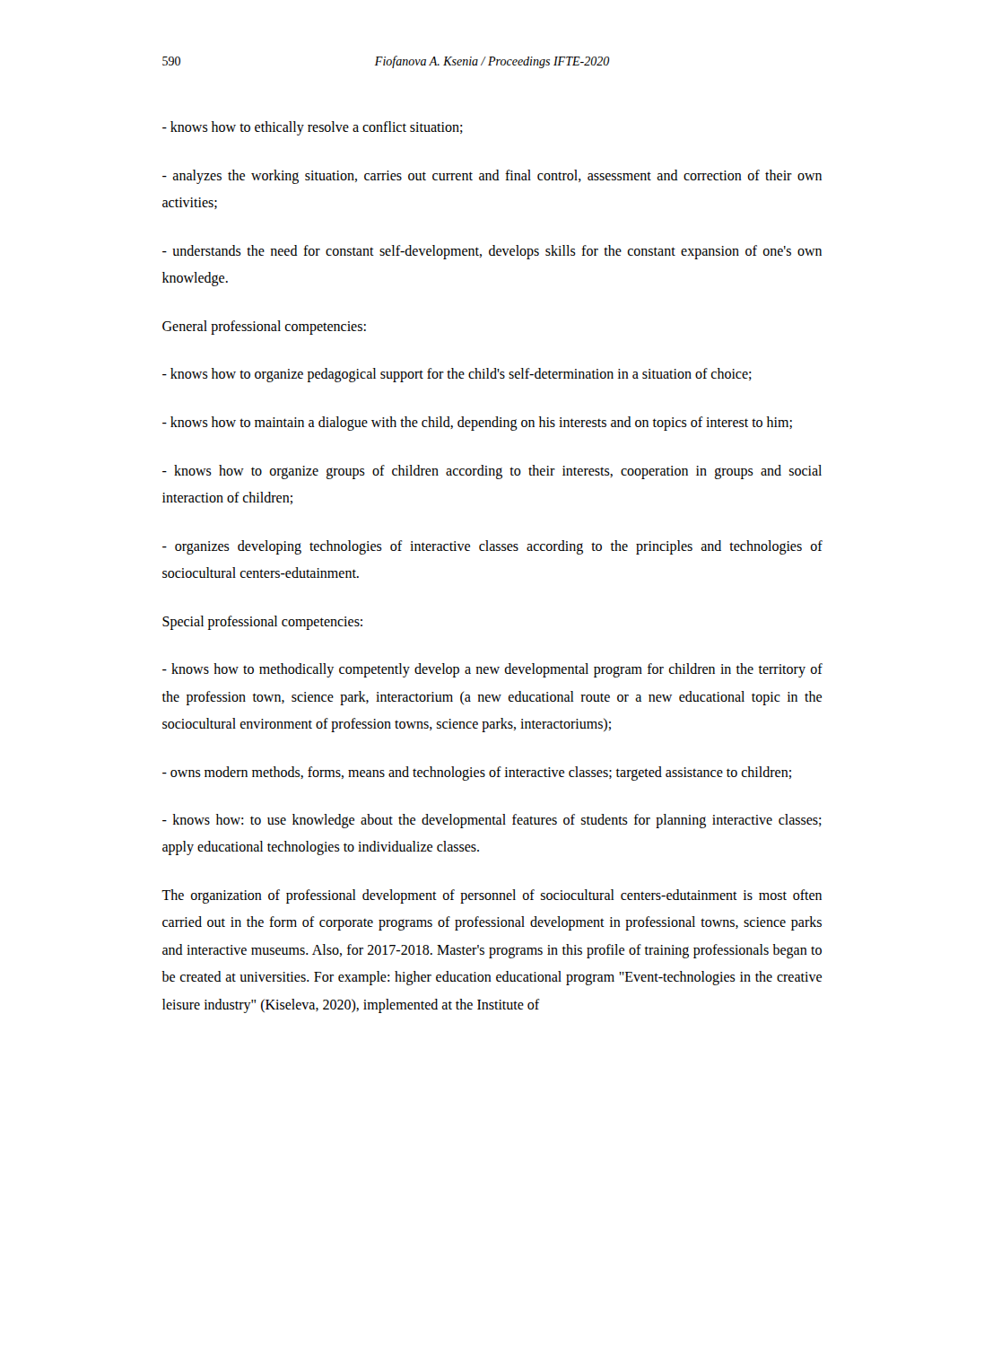590 Fiofanova A. Ksenia / Proceedings IFTE-2020 590
- knows how to ethically resolve a conflict situation;
- analyzes the working situation, carries out current and final control, assessment and correction of their own activities;
- understands the need for constant self-development, develops skills for the constant expansion of one's own knowledge.
General professional competencies:
- knows how to organize pedagogical support for the child's self-determination in a situation of choice;
- knows how to maintain a dialogue with the child, depending on his interests and on topics of interest to him;
- knows how to organize groups of children according to their interests, cooperation in groups and social interaction of children;
- organizes developing technologies of interactive classes according to the principles and technologies of sociocultural centers-edutainment.
Special professional competencies:
- knows how to methodically competently develop a new developmental program for children in the territory of the profession town, science park, interactorium (a new educational route or a new educational topic in the sociocultural environment of profession towns, science parks, interactoriums);
- owns modern methods, forms, means and technologies of interactive classes; targeted assistance to children;
- knows how: to use knowledge about the developmental features of students for planning interactive classes; apply educational technologies to individualize classes.
The organization of professional development of personnel of sociocultural centers-edutainment is most often carried out in the form of corporate programs of professional development in professional towns, science parks and interactive museums. Also, for 2017-2018. Master's programs in this profile of training professionals began to be created at universities. For example: higher education educational program "Event-technologies in the creative leisure industry" (Kiseleva, 2020), implemented at the Institute of